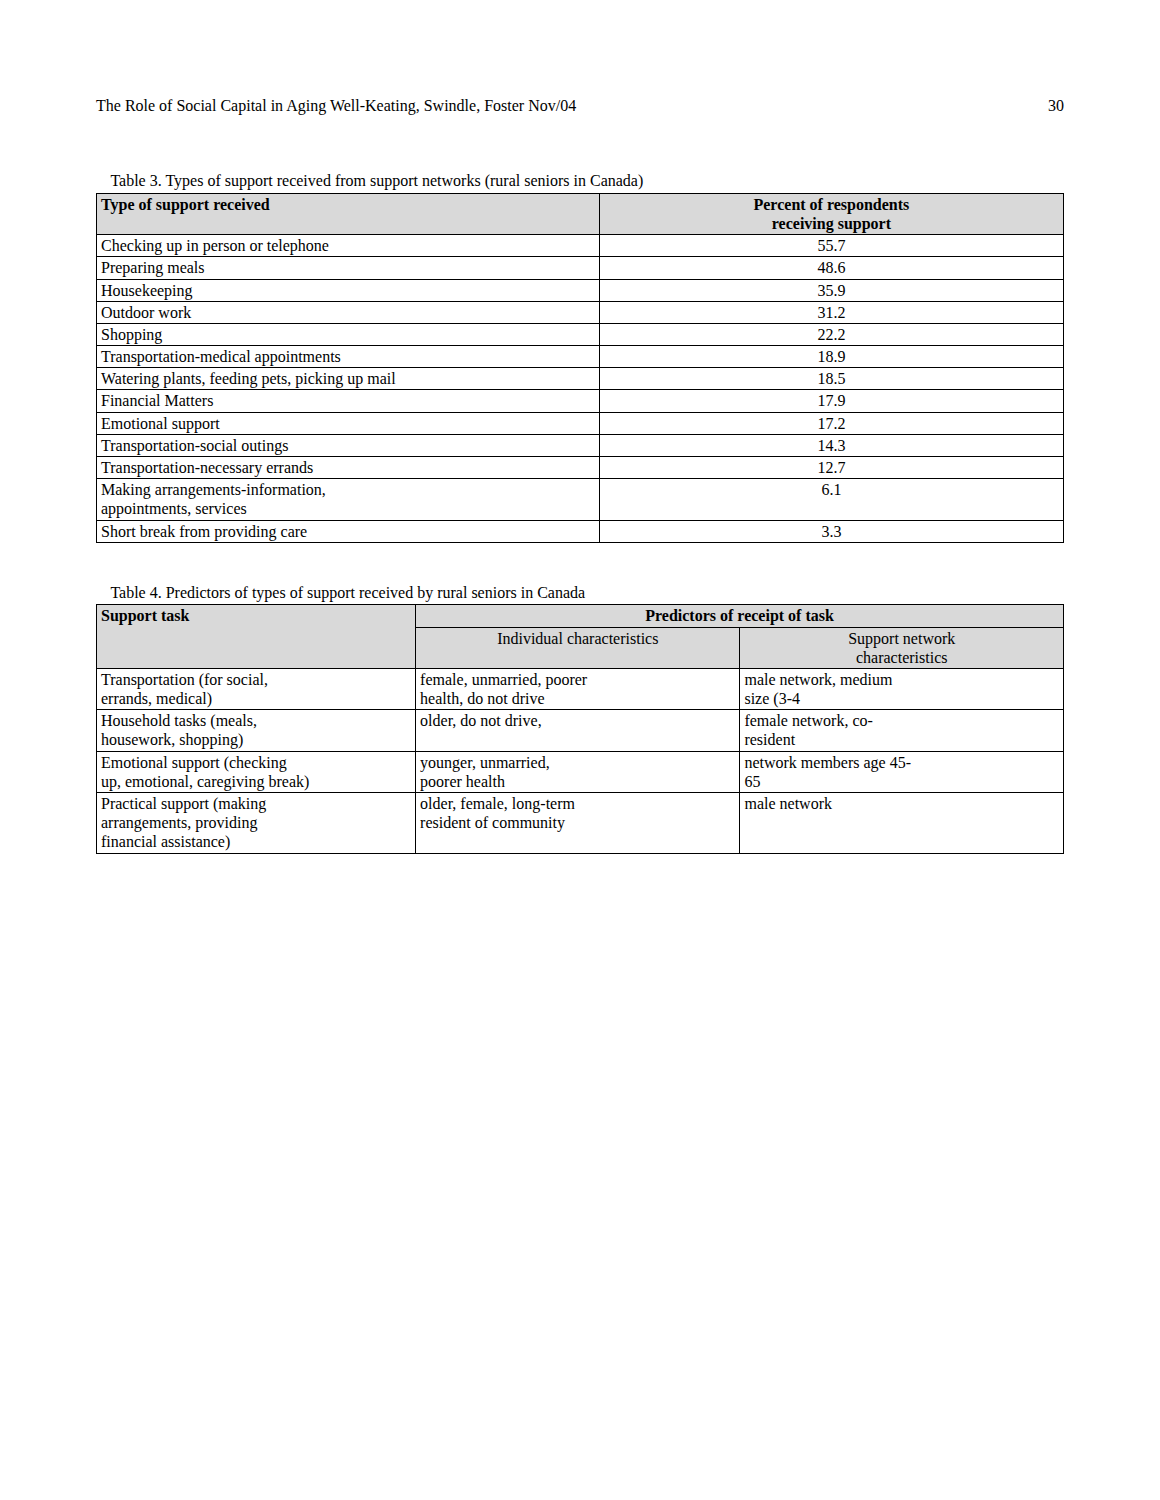The Role of Social Capital in Aging Well-Keating, Swindle, Foster Nov/04
30
Table 3. Types of support received from support networks (rural seniors in Canada)
| Type of support received | Percent of respondents receiving support |
| --- | --- |
| Checking up in person or telephone | 55.7 |
| Preparing meals | 48.6 |
| Housekeeping | 35.9 |
| Outdoor work | 31.2 |
| Shopping | 22.2 |
| Transportation-medical appointments | 18.9 |
| Watering plants, feeding pets, picking up mail | 18.5 |
| Financial Matters | 17.9 |
| Emotional support | 17.2 |
| Transportation-social outings | 14.3 |
| Transportation-necessary errands | 12.7 |
| Making arrangements-information, appointments, services | 6.1 |
| Short break from providing care | 3.3 |
Table 4. Predictors of types of support received by rural seniors in Canada
| Support task | Predictors of receipt of task |
| --- | --- |
| Individual characteristics | Support network characteristics |
| Transportation (for social, errands, medical) | female, unmarried, poorer health, do not drive | male network, medium size (3-4 |
| Household tasks (meals, housework, shopping) | older, do not drive, | female network, co- resident |
| Emotional support (checking up, emotional, caregiving break) | younger, unmarried, poorer health | network members age 45- 65 |
| Practical support (making arrangements, providing financial assistance) | older, female, long-term resident of community | male network |